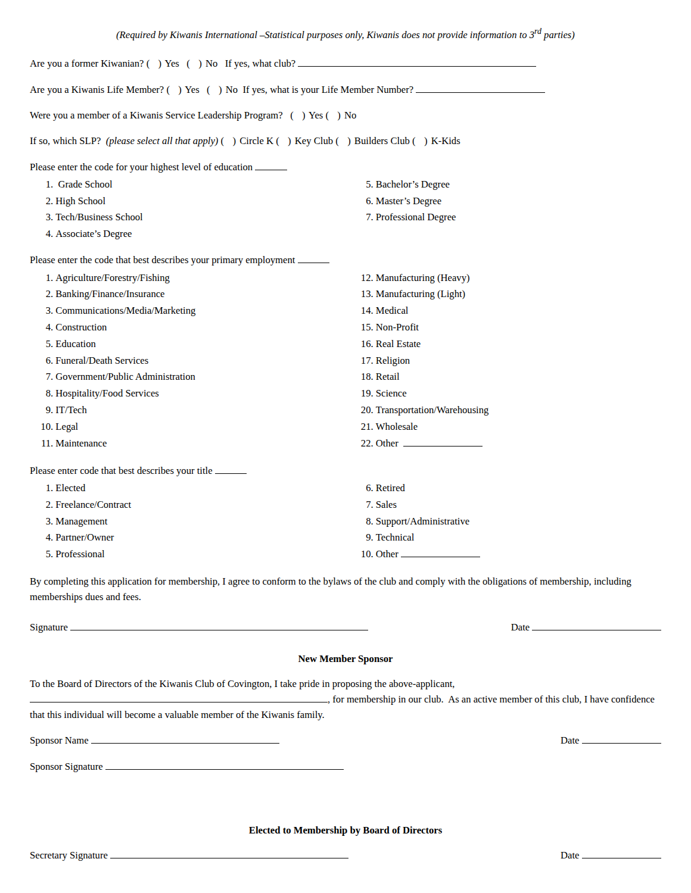(Required by Kiwanis International –Statistical purposes only, Kiwanis does not provide information to 3rd parties)
Are you a former Kiwanian? ( ) Yes ( ) No If yes, what club?
Are you a Kiwanis Life Member? ( ) Yes ( ) No If yes, what is your Life Member Number?
Were you a member of a Kiwanis Service Leadership Program? ( ) Yes ( ) No
If so, which SLP? (please select all that apply) ( ) Circle K ( ) Key Club ( ) Builders Club ( ) K-Kids
Please enter the code for your highest level of education
Grade School
High School
Tech/Business School
Associate’s Degree
Bachelor’s Degree
Master’s Degree
Professional Degree
Please enter the code that best describes your primary employment
Agriculture/Forestry/Fishing
Banking/Finance/Insurance
Communications/Media/Marketing
Construction
Education
Funeral/Death Services
Government/Public Administration
Hospitality/Food Services
IT/Tech
Legal
Maintenance
Manufacturing (Heavy)
Manufacturing (Light)
Medical
Non-Profit
Real Estate
Religion
Retail
Science
Transportation/Warehousing
Wholesale
Other
Please enter code that best describes your title
Elected
Freelance/Contract
Management
Partner/Owner
Professional
Retired
Sales
Support/Administrative
Technical
Other
By completing this application for membership, I agree to conform to the bylaws of the club and comply with the obligations of membership, including memberships dues and fees.
Signature Date
New Member Sponsor
To the Board of Directors of the Kiwanis Club of Covington, I take pride in proposing the above-applicant, , for membership in our club. As an active member of this club, I have confidence that this individual will become a valuable member of the Kiwanis family.
Sponsor Name Date
Sponsor Signature
Elected to Membership by Board of Directors
Secretary Signature Date